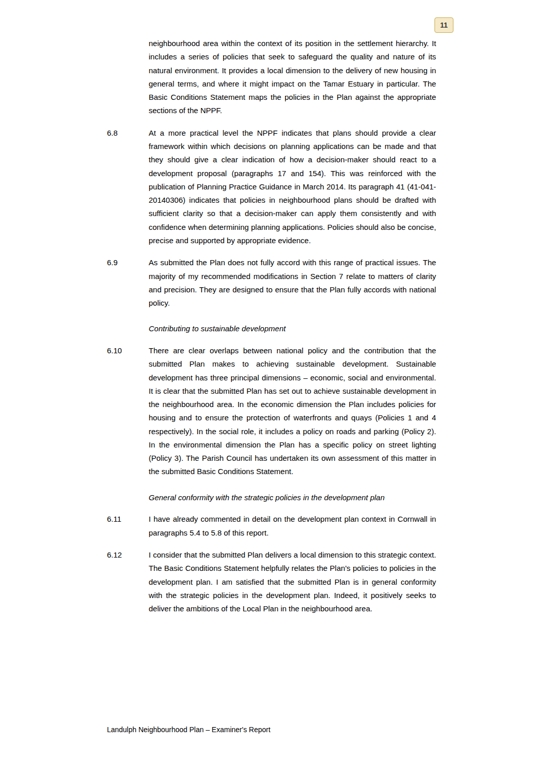11
neighbourhood area within the context of its position in the settlement hierarchy. It includes a series of policies that seek to safeguard the quality and nature of its natural environment. It provides a local dimension to the delivery of new housing in general terms, and where it might impact on the Tamar Estuary in particular. The Basic Conditions Statement maps the policies in the Plan against the appropriate sections of the NPPF.
6.8
At a more practical level the NPPF indicates that plans should provide a clear framework within which decisions on planning applications can be made and that they should give a clear indication of how a decision-maker should react to a development proposal (paragraphs 17 and 154). This was reinforced with the publication of Planning Practice Guidance in March 2014. Its paragraph 41 (41-041-20140306) indicates that policies in neighbourhood plans should be drafted with sufficient clarity so that a decision-maker can apply them consistently and with confidence when determining planning applications. Policies should also be concise, precise and supported by appropriate evidence.
6.9
As submitted the Plan does not fully accord with this range of practical issues. The majority of my recommended modifications in Section 7 relate to matters of clarity and precision. They are designed to ensure that the Plan fully accords with national policy.
Contributing to sustainable development
6.10
There are clear overlaps between national policy and the contribution that the submitted Plan makes to achieving sustainable development. Sustainable development has three principal dimensions – economic, social and environmental. It is clear that the submitted Plan has set out to achieve sustainable development in the neighbourhood area. In the economic dimension the Plan includes policies for housing and to ensure the protection of waterfronts and quays (Policies 1 and 4 respectively). In the social role, it includes a policy on roads and parking (Policy 2). In the environmental dimension the Plan has a specific policy on street lighting (Policy 3). The Parish Council has undertaken its own assessment of this matter in the submitted Basic Conditions Statement.
General conformity with the strategic policies in the development plan
6.11
I have already commented in detail on the development plan context in Cornwall in paragraphs 5.4 to 5.8 of this report.
6.12
I consider that the submitted Plan delivers a local dimension to this strategic context. The Basic Conditions Statement helpfully relates the Plan's policies to policies in the development plan. I am satisfied that the submitted Plan is in general conformity with the strategic policies in the development plan. Indeed, it positively seeks to deliver the ambitions of the Local Plan in the neighbourhood area.
Landulph Neighbourhood Plan – Examiner's Report